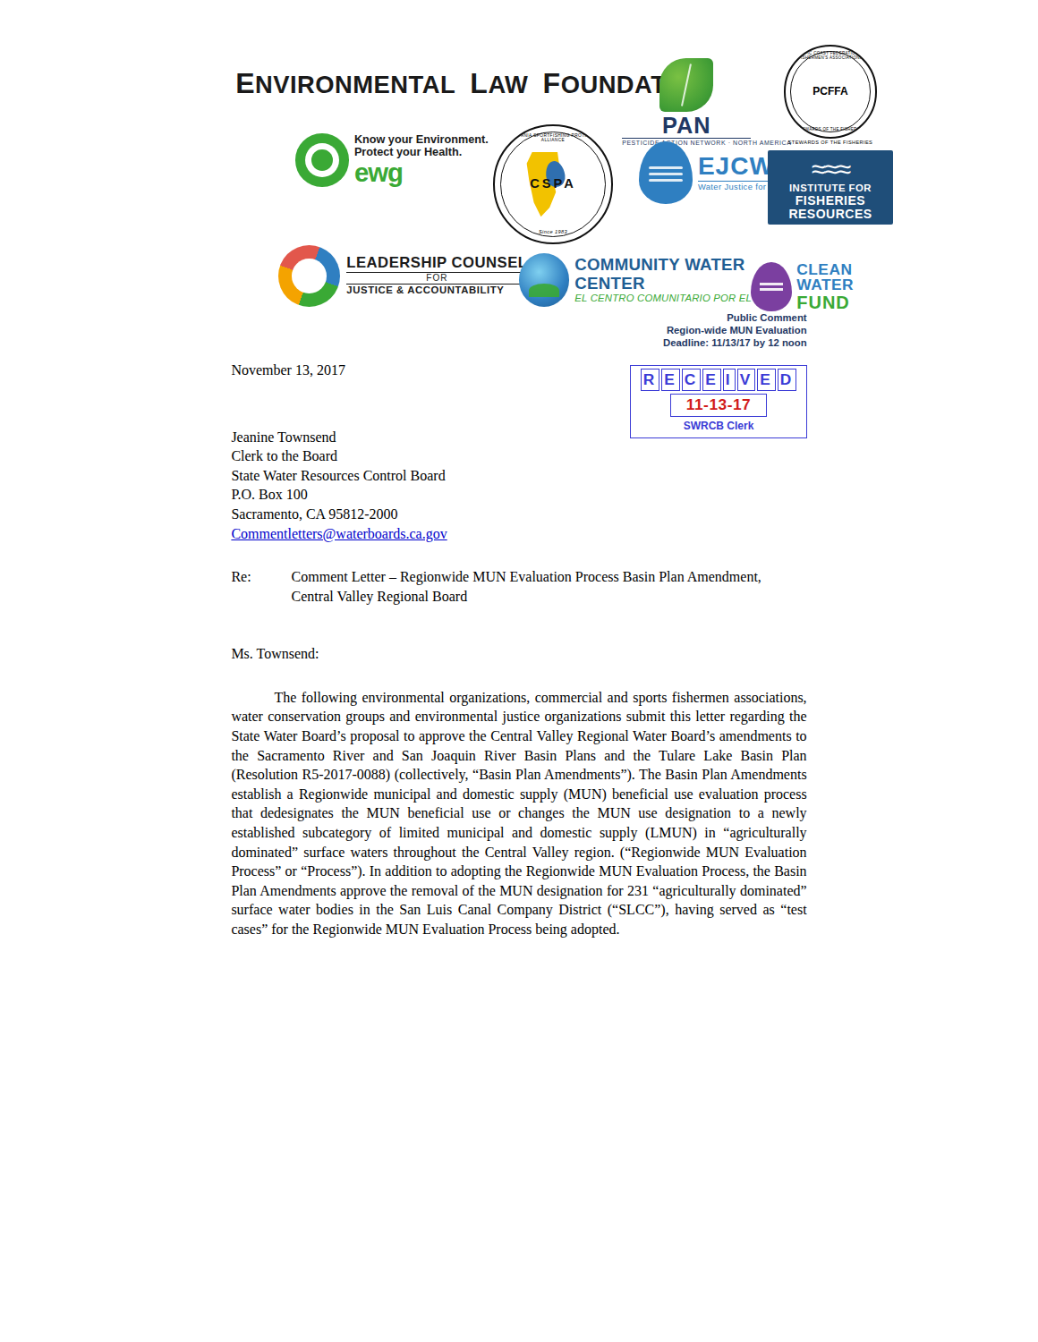ENVIRONMENTAL LAW FOUNDATION
PAN
PESTICIDE ACTION NETWORK · NORTH AMERICA
PACIFIC COAST FEDERATION OF FISHERMEN'S ASSOCIATIONS
PCFFA
STEWARDS OF THE FISHERIES
STEWARDS OF THE FISHERIES
Know your Environment.
Protect your Health.
ewg
CALIFORNIA SPORTFISHING PROTECTION ALLIANCE
CSPA
Since 1983
EJCW
Water Justice for All
≈≈≈
INSTITUTE FOR
FISHERIES RESOURCES
LEADERSHIP COUNSEL
FOR
JUSTICE & ACCOUNTABILITY
COMMUNITY WATER CENTER
EL CENTRO COMUNITARIO POR EL AGUA
CLEAN
WATER
FUND
Public Comment
Region-wide MUN Evaluation
Deadline: 11/13/17 by 12 noon
RECEIVED
11-13-17
SWRCB Clerk
November 13, 2017
Jeanine Townsend
Clerk to the Board
State Water Resources Control Board
P.O. Box 100
Sacramento, CA 95812-2000
Commentletters@waterboards.ca.gov
Re:
Comment Letter – Regionwide MUN Evaluation Process Basin Plan Amendment,
Central Valley Regional Board
Ms. Townsend:
The following environmental organizations, commercial and sports fishermen associations, water conservation groups and environmental justice organizations submit this letter regarding the State Water Board’s proposal to approve the Central Valley Regional Water Board’s amendments to the Sacramento River and San Joaquin River Basin Plans and the Tulare Lake Basin Plan (Resolution R5-2017-0088) (collectively, “Basin Plan Amendments”). The Basin Plan Amendments establish a Regionwide municipal and domestic supply (MUN) beneficial use evaluation process that dedesignates the MUN beneficial use or changes the MUN use designation to a newly established subcategory of limited municipal and domestic supply (LMUN) in “agriculturally dominated” surface waters throughout the Central Valley region. (“Regionwide MUN Evaluation Process” or “Process”). In addition to adopting the Regionwide MUN Evaluation Process, the Basin Plan Amendments approve the removal of the MUN designation for 231 “agriculturally dominated” surface water bodies in the San Luis Canal Company District (“SLCC”), having served as “test cases” for the Regionwide MUN Evaluation Process being adopted.